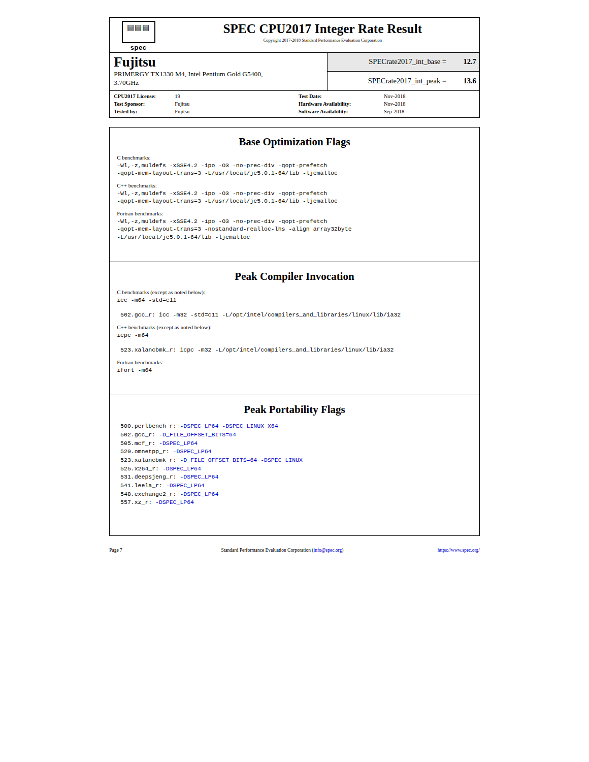▤▤▤
spec
SPEC CPU2017 Integer Rate Result
Copyright 2017-2018 Standard Performance Evaluation Corporation
Fujitsu
PRIMERGY TX1330 M4, Intel Pentium Gold G5400,
3.70GHz
SPECrate2017_int_base =
12.7
SPECrate2017_int_peak =
13.6
CPU2017 License: 19
Test Sponsor: Fujitsu
Tested by: Fujitsu
Test Date: Nov-2018
Hardware Availability: Nov-2018
Software Availability: Sep-2018
Base Optimization Flags
C benchmarks:
-Wl,-z,muldefs -xSSE4.2 -ipo -O3 -no-prec-div -qopt-prefetch
-qopt-mem-layout-trans=3 -L/usr/local/je5.0.1-64/lib -ljemalloc
C++ benchmarks:
-Wl,-z,muldefs -xSSE4.2 -ipo -O3 -no-prec-div -qopt-prefetch
-qopt-mem-layout-trans=3 -L/usr/local/je5.0.1-64/lib -ljemalloc
Fortran benchmarks:
-Wl,-z,muldefs -xSSE4.2 -ipo -O3 -no-prec-div -qopt-prefetch
-qopt-mem-layout-trans=3 -nostandard-realloc-lhs -align array32byte
-L/usr/local/je5.0.1-64/lib -ljemalloc
Peak Compiler Invocation
C benchmarks (except as noted below):
icc -m64 -std=c11
 502.gcc_r: icc -m32 -std=c11 -L/opt/intel/compilers_and_libraries/linux/lib/ia32
C++ benchmarks (except as noted below):
icpc -m64
 523.xalancbmk_r: icpc -m32 -L/opt/intel/compilers_and_libraries/linux/lib/ia32
Fortran benchmarks:
ifort -m64
Peak Portability Flags
500.perlbench_r: -DSPEC_LP64 -DSPEC_LINUX_X64
502.gcc_r: -D_FILE_OFFSET_BITS=64
505.mcf_r: -DSPEC_LP64
520.omnetpp_r: -DSPEC_LP64
523.xalancbmk_r: -D_FILE_OFFSET_BITS=64 -DSPEC_LINUX
525.x264_r: -DSPEC_LP64
531.deepsjeng_r: -DSPEC_LP64
541.leela_r: -DSPEC_LP64
548.exchange2_r: -DSPEC_LP64
557.xz_r: -DSPEC_LP64
Page 7
Standard Performance Evaluation Corporation (info@spec.org)
https://www.spec.org/